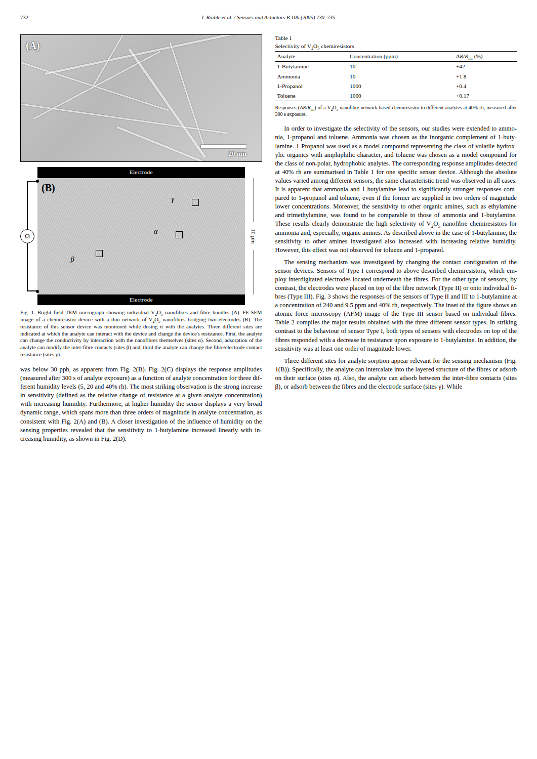732 I. Raible et al. / Sensors and Actuators B 106 (2005) 730–735 732
(A)
20 nm
Electrode
(B)
Ω
γ
α
β
10 µm
Electrode
Fig. 1. Bright field TEM micrograph showing individual V2O5 nanofibres and fibre bundles (A). FE-SEM image of a chemiresistor device with a thin network of V2O5 nanofibres bridging two electrodes (B). The resistance of this sensor device was monitored while dosing it with the analytes. Three different sites are indicated at which the analyte can interact with the device and change the device's resistance. First, the analyte can change the conductivity by interaction with the nanofibres themselves (sites α). Second, adsorption of the analyte can modify the inter-fibre contacts (sites β) and, third the analyte can change the fibre/electrode contact resistance (sites γ).
was below 30 ppb, as apparent from Fig. 2(B). Fig. 2(C) displays the response amplitudes (measured after 300 s of analyte exposure) as a function of analyte concentration for three different humidity levels (5, 20 and 40% rh). The most striking observation is the strong increase in sensitivity (defined as the relative change of resistance at a given analyte concentration) with increasing humidity. Furthermore, at higher humidity the sensor displays a very broad dynamic range, which spans more than three orders of magnitude in analyte concentration, as consistent with Fig. 2(A) and (B). A closer investigation of the influence of humidity on the sensing properties revealed that the sensitivity to 1-butylamine increased linearly with increasing humidity, as shown in Fig. 2(D).
Table 1
Selectivity of V2O5 chemiresistors
| Analyte | Concentration (ppm) | Δ R / R ini (%) |
| --- | --- | --- |
| 1-Butylamine | 10 | +42 |
| Ammonia | 10 | +1.8 |
| 1-Propanol | 1000 | +0.4 |
| Toluene | 1000 | +0.17 |
Responses (ΔR/Rini) of a V2O5 nanofibre network based chemiresistor to different analytes at 40% rh, measured after 300 s exposure.
In order to investigate the selectivity of the sensors, our studies were extended to ammonia, 1-propanol and toluene. Ammonia was chosen as the inorganic complement of 1-butylamine. 1-Propanol was used as a model compound representing the class of volatile hydroxylic organics with amphiphilic character, and toluene was chosen as a model compound for the class of non-polar, hydrophobic analytes. The corresponding response amplitudes detected at 40% rh are summarised in Table 1 for one specific sensor device. Although the absolute values varied among different sensors, the same characteristic trend was observed in all cases. It is apparent that ammonia and 1-butylamine lead to significantly stronger responses compared to 1-propanol and toluene, even if the former are supplied in two orders of magnitude lower concentrations. Moreover, the sensitivity to other organic amines, such as ethylamine and trimethylamine, was found to be comparable to those of ammonia and 1-butylamine. These results clearly demonstrate the high selectivity of V2O5 nanofibre chemiresistors for ammonia and, especially, organic amines. As described above in the case of 1-butylamine, the sensitivity to other amines investigated also increased with increasing relative humidity. However, this effect was not observed for toluene and 1-propanol.
The sensing mechanism was investigated by changing the contact configuration of the sensor devices. Sensors of Type I correspond to above described chemiresistors, which employ interdigitated electrodes located underneath the fibres. For the other type of sensors, by contrast, the electrodes were placed on top of the fibre network (Type II) or onto individual fibres (Type III). Fig. 3 shows the responses of the sensors of Type II and III to 1-butylamine at a concentration of 240 and 9.5 ppm and 40% rh, respectively. The inset of the figure shows an atomic force microscopy (AFM) image of the Type III sensor based on individual fibres. Table 2 compiles the major results obtained with the three different sensor types. In striking contrast to the behaviour of sensor Type I, both types of sensors with electrodes on top of the fibres responded with a decrease in resistance upon exposure to 1-butylamine. In addition, the sensitivity was at least one order of magnitude lower.
Three different sites for analyte sorption appear relevant for the sensing mechanism (Fig. 1(B)). Specifically, the analyte can intercalate into the layered structure of the fibres or adsorb on their surface (sites α). Also, the analyte can adsorb between the inter-fibre contacts (sites β), or adsorb between the fibres and the electrode surface (sites γ). While